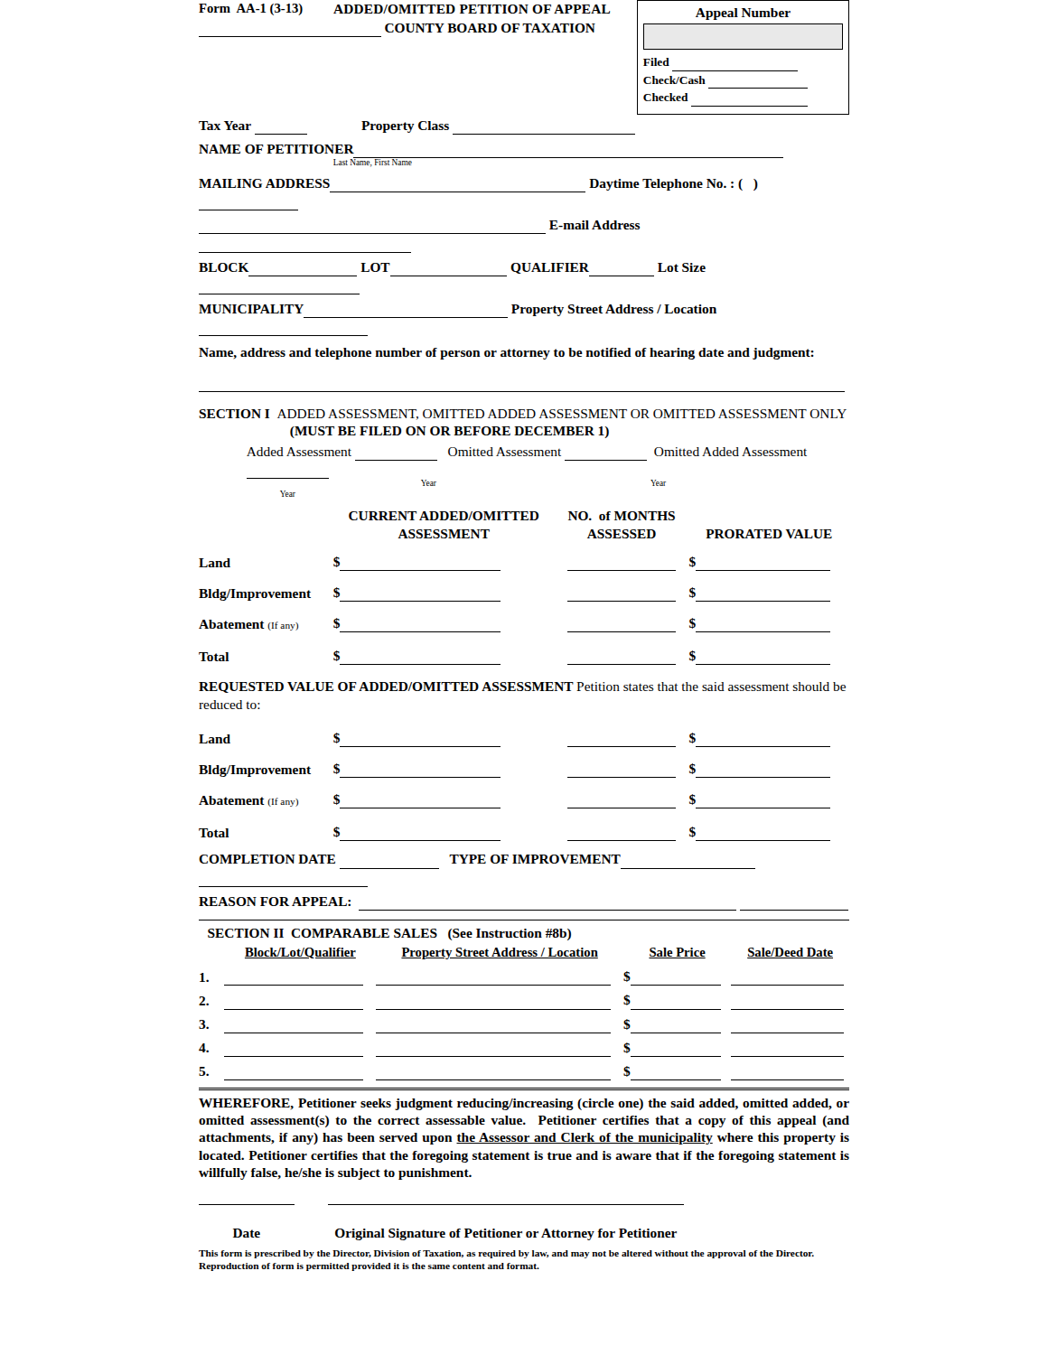Form AA-1 (3-13)
ADDED/OMITTED PETITION OF APPEAL
COUNTY BOARD OF TAXATION
Appeal Number
Filed
Check/Cash
Checked
Tax Year Property Class
NAME OF PETITIONER
Last Name, First Name
MAILING ADDRESS Daytime Telephone No. : ( )
E-mail Address
BLOCK LOT QUALIFIER Lot Size
MUNICIPALITY Property Street Address / Location
Name, address and telephone number of person or attorney to be notified of hearing date and judgment:
SECTION I ADDED ASSESSMENT, OMITTED ADDED ASSESSMENT OR OMITTED ASSESSMENT ONLY
(MUST BE FILED ON OR BEFORE DECEMBER 1)
Added Assessment Omitted Assessment Omitted Added Assessment
Year Year Year
| | CURRENT ADDED/OMITTED ASSESSMENT | NO. of MONTHS ASSESSED | PRORATED VALUE |
| --- | --- | --- | --- |
| Land | $ | | $ |
| Bldg/Improvement | $ | | $ |
| Abatement (If any) | $ | | $ |
| Total | $ | | $ |
REQUESTED VALUE OF ADDED/OMITTED ASSESSMENT Petition states that the said assessment should be reduced to:
| Land | $ | | $ |
| Bldg/Improvement | $ | | $ |
| Abatement (If any) | $ | | $ |
| Total | $ | | $ |
COMPLETION DATE TYPE OF IMPROVEMENT
REASON FOR APPEAL:
SECTION II COMPARABLE SALES (See Instruction #8b)
| | Block/Lot/Qualifier | Property Street Address / Location | Sale Price | Sale/Deed Date |
| --- | --- | --- | --- | --- |
| 1. | | | $ | |
| 2. | | | $ | |
| 3. | | | $ | |
| 4. | | | $ | |
| 5. | | | $ | |
WHEREFORE, Petitioner seeks judgment reducing/increasing (circle one) the said added, omitted added, or omitted assessment(s) to the correct assessable value. Petitioner certifies that a copy of this appeal (and attachments, if any) has been served upon the Assessor and Clerk of the municipality where this property is located. Petitioner certifies that the foregoing statement is true and is aware that if the foregoing statement is willfully false, he/she is subject to punishment.
Date Original Signature of Petitioner or Attorney for Petitioner
This form is prescribed by the Director, Division of Taxation, as required by law, and may not be altered without the approval of the Director.
Reproduction of form is permitted provided it is the same content and format.